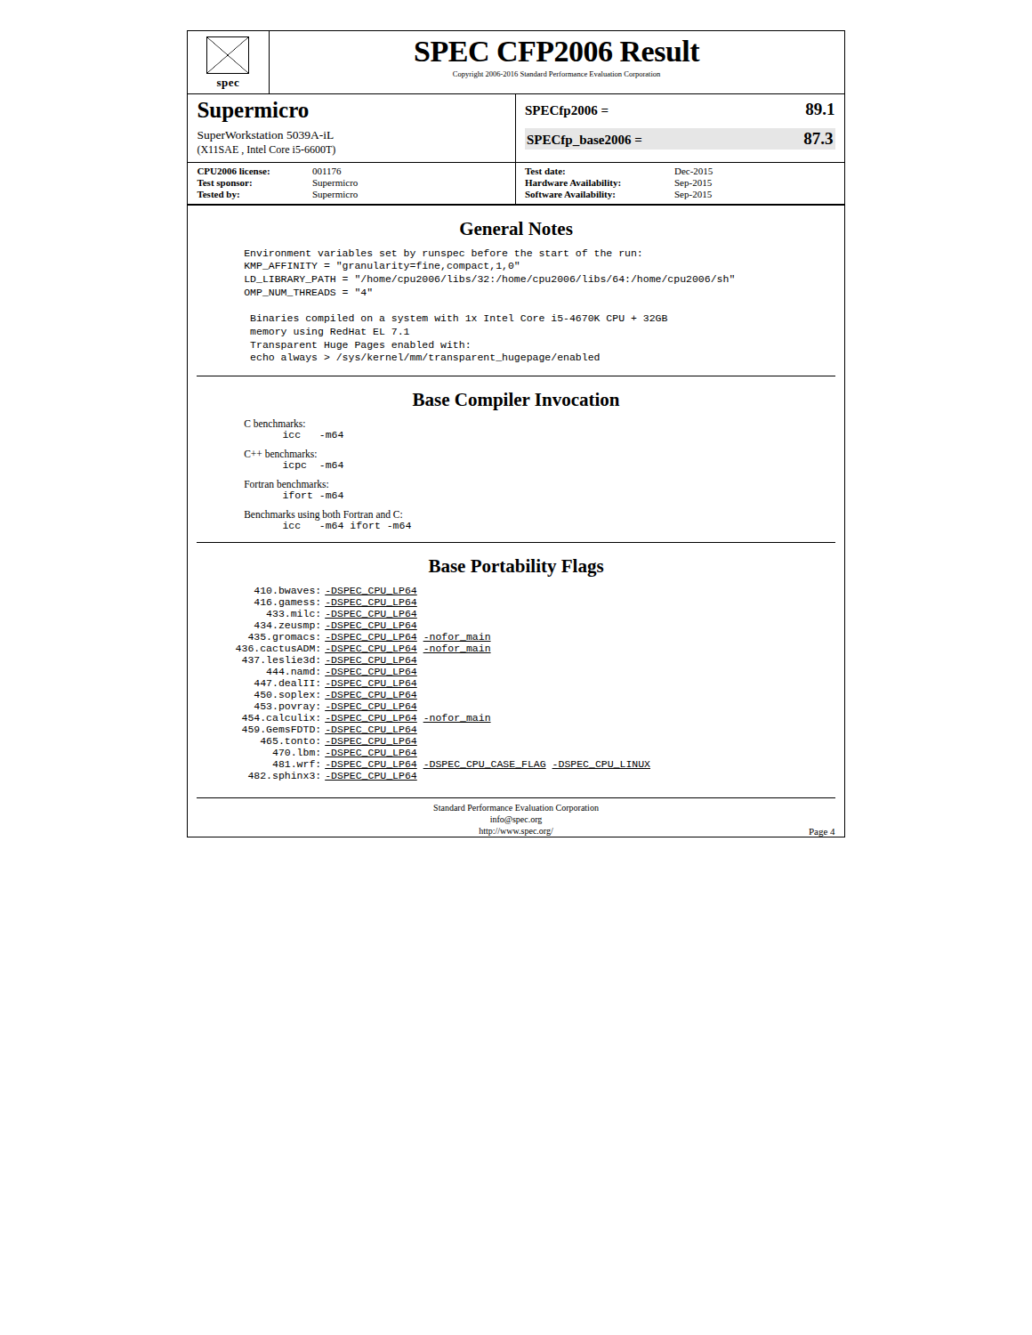spec
SPEC CFP2006 Result
Copyright 2006-2016 Standard Performance Evaluation Corporation
Supermicro
SuperWorkstation 5039A-iL
(X11SAE , Intel Core i5-6600T)
SPECfp2006 = 89.1
SPECfp_base2006 = 87.3
CPU2006 license: 001176
Test sponsor: Supermicro
Tested by: Supermicro
Test date: Dec-2015
Hardware Availability: Sep-2015
Software Availability: Sep-2015
General Notes
Environment variables set by runspec before the start of the run:
KMP_AFFINITY = "granularity=fine,compact,1,0"
LD_LIBRARY_PATH = "/home/cpu2006/libs/32:/home/cpu2006/libs/64:/home/cpu2006/sh"
OMP_NUM_THREADS = "4"

 Binaries compiled on a system with 1x Intel Core i5-4670K CPU + 32GB
 memory using RedHat EL 7.1
 Transparent Huge Pages enabled with:
 echo always > /sys/kernel/mm/transparent_hugepage/enabled
Base Compiler Invocation
C benchmarks:
icc -m64
C++ benchmarks:
icpc -m64
Fortran benchmarks:
ifort -m64
Benchmarks using both Fortran and C:
icc -m64 ifort -m64
Base Portability Flags
| 410.bwaves: | -DSPEC_CPU_LP64 |
| 416.gamess: | -DSPEC_CPU_LP64 |
| 433.milc: | -DSPEC_CPU_LP64 |
| 434.zeusmp: | -DSPEC_CPU_LP64 |
| 435.gromacs: | -DSPEC_CPU_LP64 -nofor_main |
| 436.cactusADM: | -DSPEC_CPU_LP64 -nofor_main |
| 437.leslie3d: | -DSPEC_CPU_LP64 |
| 444.namd: | -DSPEC_CPU_LP64 |
| 447.dealII: | -DSPEC_CPU_LP64 |
| 450.soplex: | -DSPEC_CPU_LP64 |
| 453.povray: | -DSPEC_CPU_LP64 |
| 454.calculix: | -DSPEC_CPU_LP64 -nofor_main |
| 459.GemsFDTD: | -DSPEC_CPU_LP64 |
| 465.tonto: | -DSPEC_CPU_LP64 |
| 470.lbm: | -DSPEC_CPU_LP64 |
| 481.wrf: | -DSPEC_CPU_LP64 -DSPEC_CPU_CASE_FLAG -DSPEC_CPU_LINUX |
| 482.sphinx3: | -DSPEC_CPU_LP64 |
Standard Performance Evaluation Corporation
info@spec.org
http://www.spec.org/
Page 4